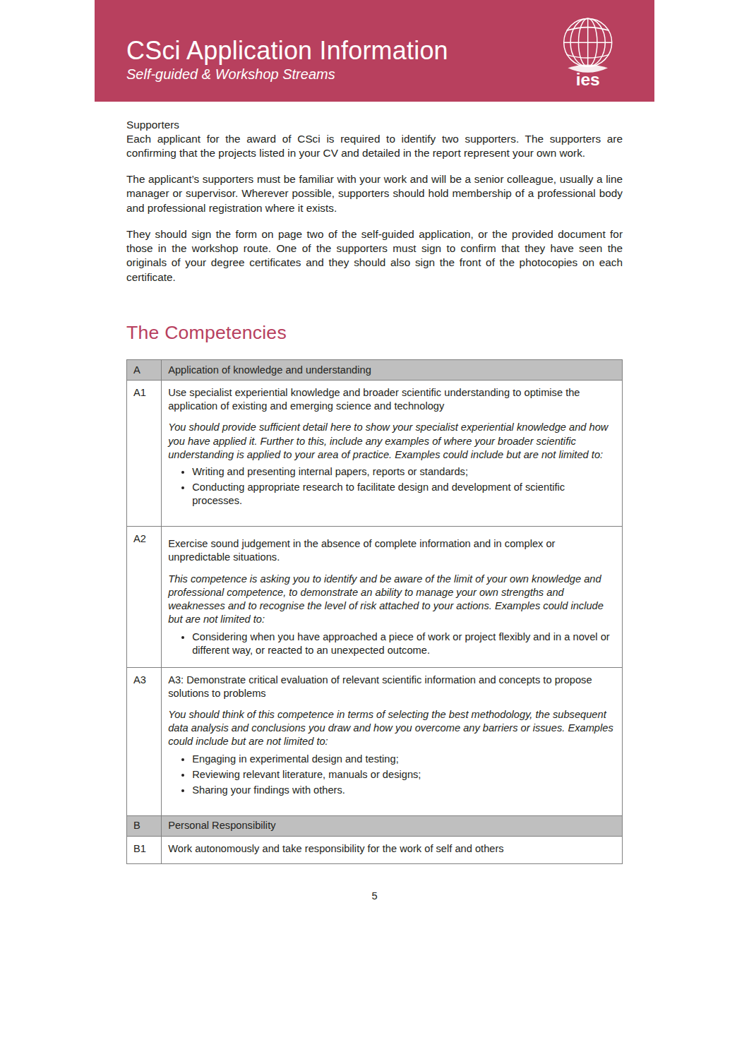CSci Application Information
Self-guided & Workshop Streams
ies
Supporters
Each applicant for the award of CSci is required to identify two supporters. The supporters are confirming that the projects listed in your CV and detailed in the report represent your own work.
The applicant’s supporters must be familiar with your work and will be a senior colleague, usually a line manager or supervisor. Wherever possible, supporters should hold membership of a professional body and professional registration where it exists.
They should sign the form on page two of the self-guided application, or the provided document for those in the workshop route. One of the supporters must sign to confirm that they have seen the originals of your degree certificates and they should also sign the front of the photocopies on each certificate.
The Competencies
| A | Application of knowledge and understanding |
| A1 | Use specialist experiential knowledge and broader scientific understanding to optimise the application of existing and emerging science and technology You should provide sufficient detail here to show your specialist experiential knowledge and how you have applied it. Further to this, include any examples of where your broader scientific understanding is applied to your area of practice. Examples could include but are not limited to: Writing and presenting internal papers, reports or standards; Conducting appropriate research to facilitate design and development of scientific processes. |
| A2 | Exercise sound judgement in the absence of complete information and in complex or unpredictable situations. This competence is asking you to identify and be aware of the limit of your own knowledge and professional competence, to demonstrate an ability to manage your own strengths and weaknesses and to recognise the level of risk attached to your actions. Examples could include but are not limited to: Considering when you have approached a piece of work or project flexibly and in a novel or different way, or reacted to an unexpected outcome. |
| A3 | A3: Demonstrate critical evaluation of relevant scientific information and concepts to propose solutions to problems You should think of this competence in terms of selecting the best methodology, the subsequent data analysis and conclusions you draw and how you overcome any barriers or issues. Examples could include but are not limited to: Engaging in experimental design and testing; Reviewing relevant literature, manuals or designs; Sharing your findings with others. |
| B | Personal Responsibility |
| B1 | Work autonomously and take responsibility for the work of self and others |
5